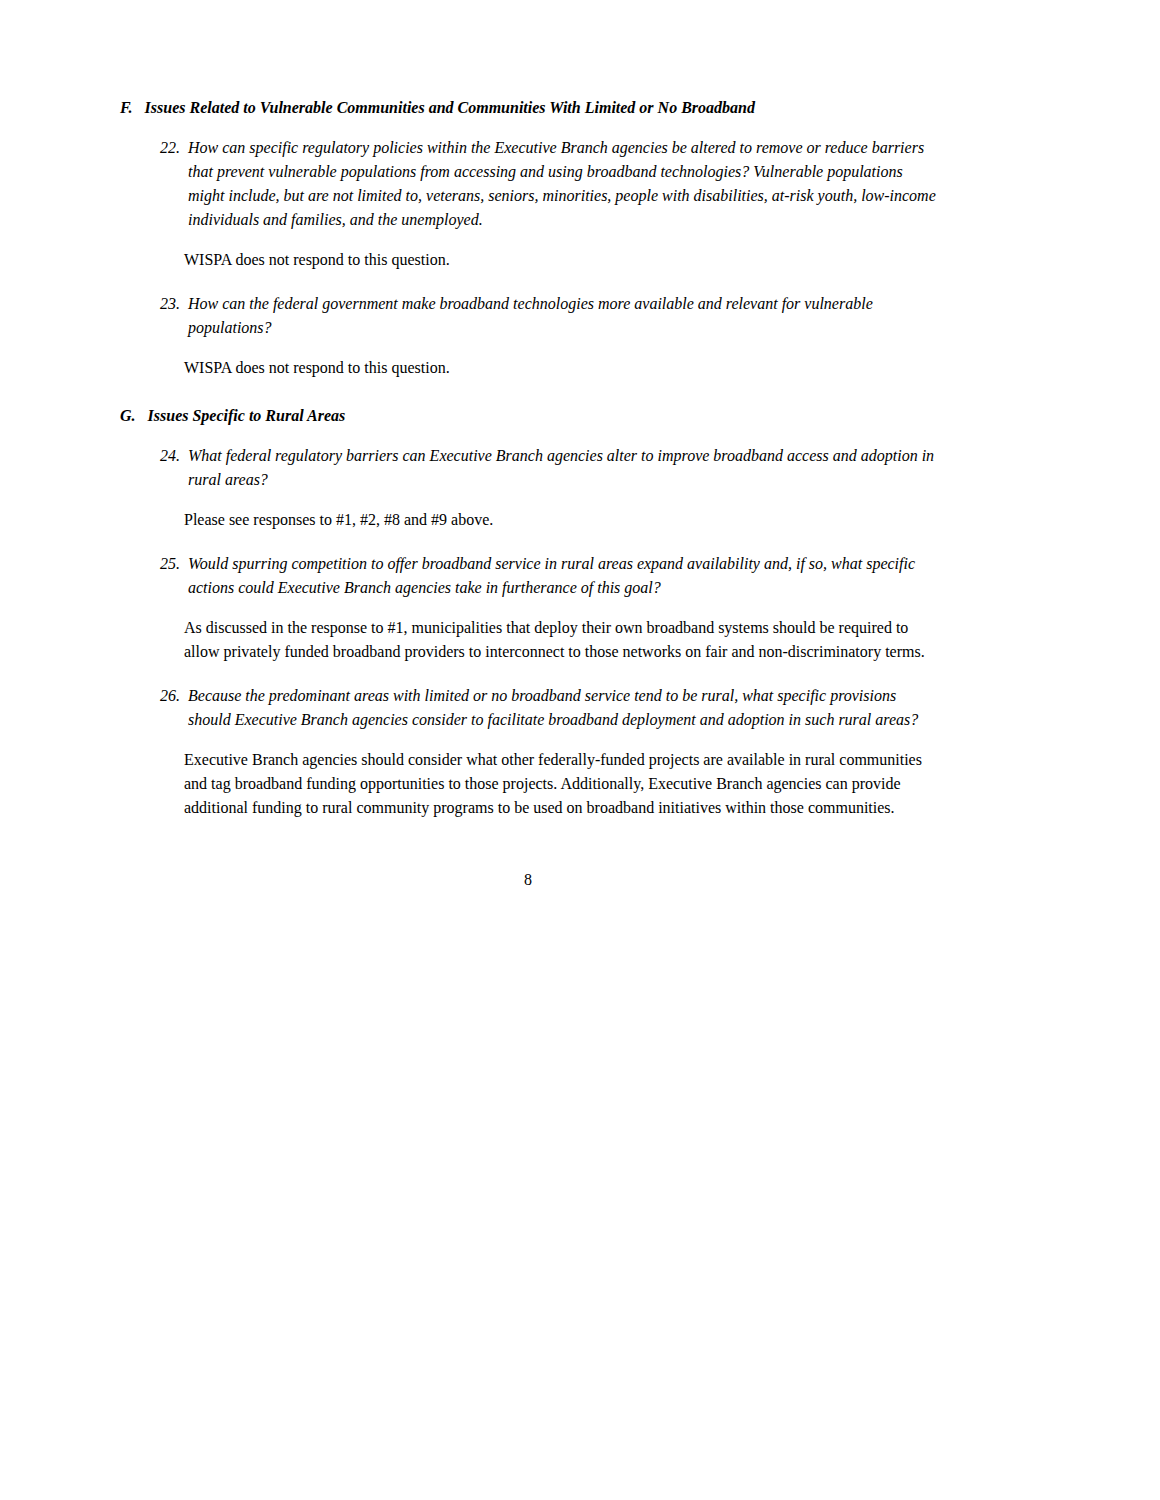F. Issues Related to Vulnerable Communities and Communities With Limited or No Broadband
22. How can specific regulatory policies within the Executive Branch agencies be altered to remove or reduce barriers that prevent vulnerable populations from accessing and using broadband technologies? Vulnerable populations might include, but are not limited to, veterans, seniors, minorities, people with disabilities, at-risk youth, low-income individuals and families, and the unemployed.
WISPA does not respond to this question.
23. How can the federal government make broadband technologies more available and relevant for vulnerable populations?
WISPA does not respond to this question.
G. Issues Specific to Rural Areas
24. What federal regulatory barriers can Executive Branch agencies alter to improve broadband access and adoption in rural areas?
Please see responses to #1, #2, #8 and #9 above.
25. Would spurring competition to offer broadband service in rural areas expand availability and, if so, what specific actions could Executive Branch agencies take in furtherance of this goal?
As discussed in the response to #1, municipalities that deploy their own broadband systems should be required to allow privately funded broadband providers to interconnect to those networks on fair and non-discriminatory terms.
26. Because the predominant areas with limited or no broadband service tend to be rural, what specific provisions should Executive Branch agencies consider to facilitate broadband deployment and adoption in such rural areas?
Executive Branch agencies should consider what other federally-funded projects are available in rural communities and tag broadband funding opportunities to those projects. Additionally, Executive Branch agencies can provide additional funding to rural community programs to be used on broadband initiatives within those communities.
8